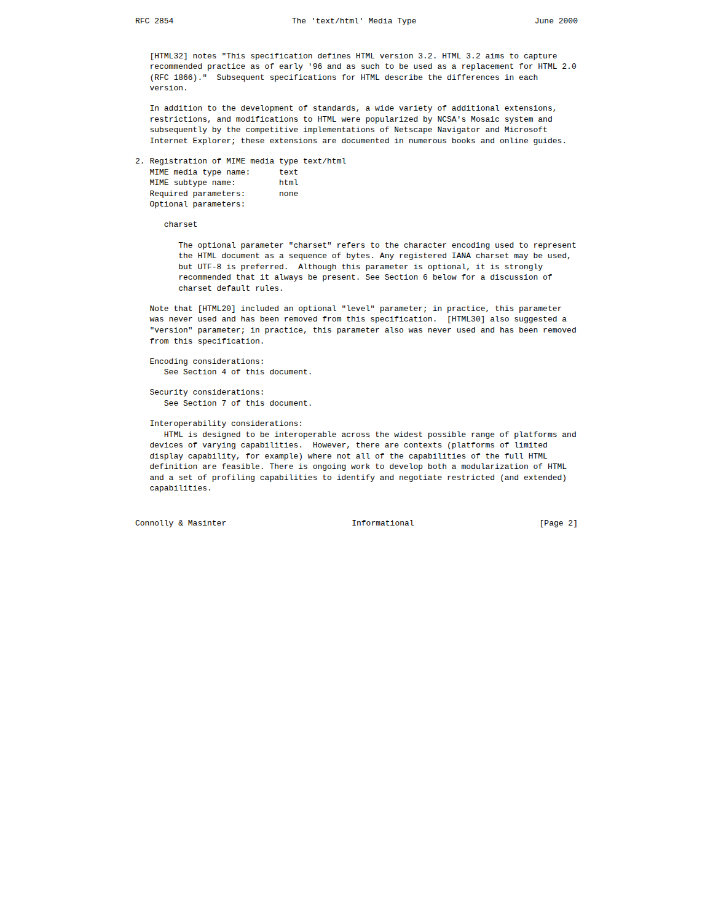RFC 2854 The 'text/html' Media Type June 2000
[HTML32] notes "This specification defines HTML version 3.2. HTML 3.2 aims to capture recommended practice as of early '96 and as such to be used as a replacement for HTML 2.0 (RFC 1866)." Subsequent specifications for HTML describe the differences in each version.
In addition to the development of standards, a wide variety of additional extensions, restrictions, and modifications to HTML were popularized by NCSA's Mosaic system and subsequently by the competitive implementations of Netscape Navigator and Microsoft Internet Explorer; these extensions are documented in numerous books and online guides.
2. Registration of MIME media type text/html
MIME media type name:      text
MIME subtype name:         html
Required parameters:       none
Optional parameters:
charset
The optional parameter "charset" refers to the character encoding used to represent the HTML document as a sequence of bytes. Any registered IANA charset may be used, but UTF-8 is preferred. Although this parameter is optional, it is strongly recommended that it always be present. See Section 6 below for a discussion of charset default rules.
Note that [HTML20] included an optional "level" parameter; in practice, this parameter was never used and has been removed from this specification. [HTML30] also suggested a "version" parameter; in practice, this parameter also was never used and has been removed from this specification.
Encoding considerations:
See Section 4 of this document.
Security considerations:
See Section 7 of this document.
Interoperability considerations:
HTML is designed to be interoperable across the widest possible range of platforms and devices of varying capabilities. However, there are contexts (platforms of limited display capability, for example) where not all of the capabilities of the full HTML definition are feasible. There is ongoing work to develop both a modularization of HTML and a set of profiling capabilities to identify and negotiate restricted (and extended) capabilities.
Connolly & Masinter Informational [Page 2]